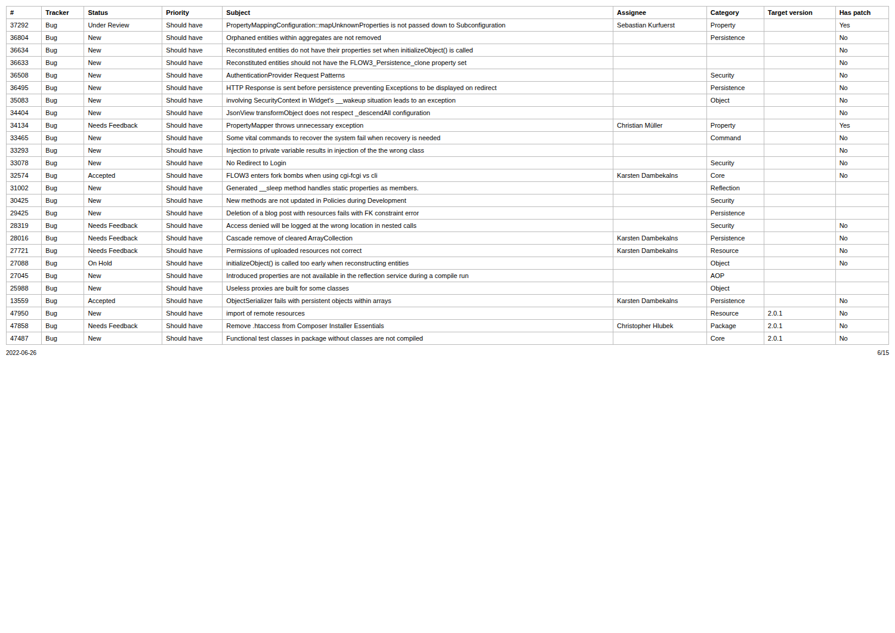| # | Tracker | Status | Priority | Subject | Assignee | Category | Target version | Has patch |
| --- | --- | --- | --- | --- | --- | --- | --- | --- |
| 37292 | Bug | Under Review | Should have | PropertyMappingConfiguration::mapUnknownProperties is not passed down to Subconfiguration | Sebastian Kurfuerst | Property | | Yes |
| 36804 | Bug | New | Should have | Orphaned entities within aggregates are not removed | | Persistence | | No |
| 36634 | Bug | New | Should have | Reconstituted entities do not have their properties set when initializeObject() is called | | | | No |
| 36633 | Bug | New | Should have | Reconstituted entities should not have the FLOW3_Persistence_clone property set | | | | No |
| 36508 | Bug | New | Should have | AuthenticationProvider Request Patterns | | Security | | No |
| 36495 | Bug | New | Should have | HTTP Response is sent before persistence preventing Exceptions to be displayed on redirect | | Persistence | | No |
| 35083 | Bug | New | Should have | involving SecurityContext in Widget's __wakeup situation leads to an exception | | Object | | No |
| 34404 | Bug | New | Should have | JsonView transformObject does not respect _descendAll configuration | | | | No |
| 34134 | Bug | Needs Feedback | Should have | PropertyMapper throws unnecessary exception | Christian Müller | Property | | Yes |
| 33465 | Bug | New | Should have | Some vital commands to recover the system fail when recovery is needed | | Command | | No |
| 33293 | Bug | New | Should have | Injection to private variable results in injection of the the wrong class | | | | No |
| 33078 | Bug | New | Should have | No Redirect to Login | | Security | | No |
| 32574 | Bug | Accepted | Should have | FLOW3 enters fork bombs when using cgi-fcgi vs cli | Karsten Dambekalns | Core | | No |
| 31002 | Bug | New | Should have | Generated __sleep method handles static properties as members. | | Reflection | | |
| 30425 | Bug | New | Should have | New methods are not updated in Policies during Development | | Security | | |
| 29425 | Bug | New | Should have | Deletion of a blog post with resources fails with FK constraint error | | Persistence | | |
| 28319 | Bug | Needs Feedback | Should have | Access denied will be logged at the wrong location in nested calls | | Security | | No |
| 28016 | Bug | Needs Feedback | Should have | Cascade remove of cleared ArrayCollection | Karsten Dambekalns | Persistence | | No |
| 27721 | Bug | Needs Feedback | Should have | Permissions of uploaded resources not correct | Karsten Dambekalns | Resource | | No |
| 27088 | Bug | On Hold | Should have | initializeObject() is called too early when reconstructing entities | | Object | | No |
| 27045 | Bug | New | Should have | Introduced properties are not available in the reflection service during a compile run | | AOP | | |
| 25988 | Bug | New | Should have | Useless proxies are built for some classes | | Object | | |
| 13559 | Bug | Accepted | Should have | ObjectSerializer fails with persistent objects within arrays | Karsten Dambekalns | Persistence | | No |
| 47950 | Bug | New | Should have | import of remote resources | | Resource | 2.0.1 | No |
| 47858 | Bug | Needs Feedback | Should have | Remove .htaccess from Composer Installer Essentials | Christopher Hlubek | Package | 2.0.1 | No |
| 47487 | Bug | New | Should have | Functional test classes in package without classes are not compiled | | Core | 2.0.1 | No |
2022-06-26 6/15